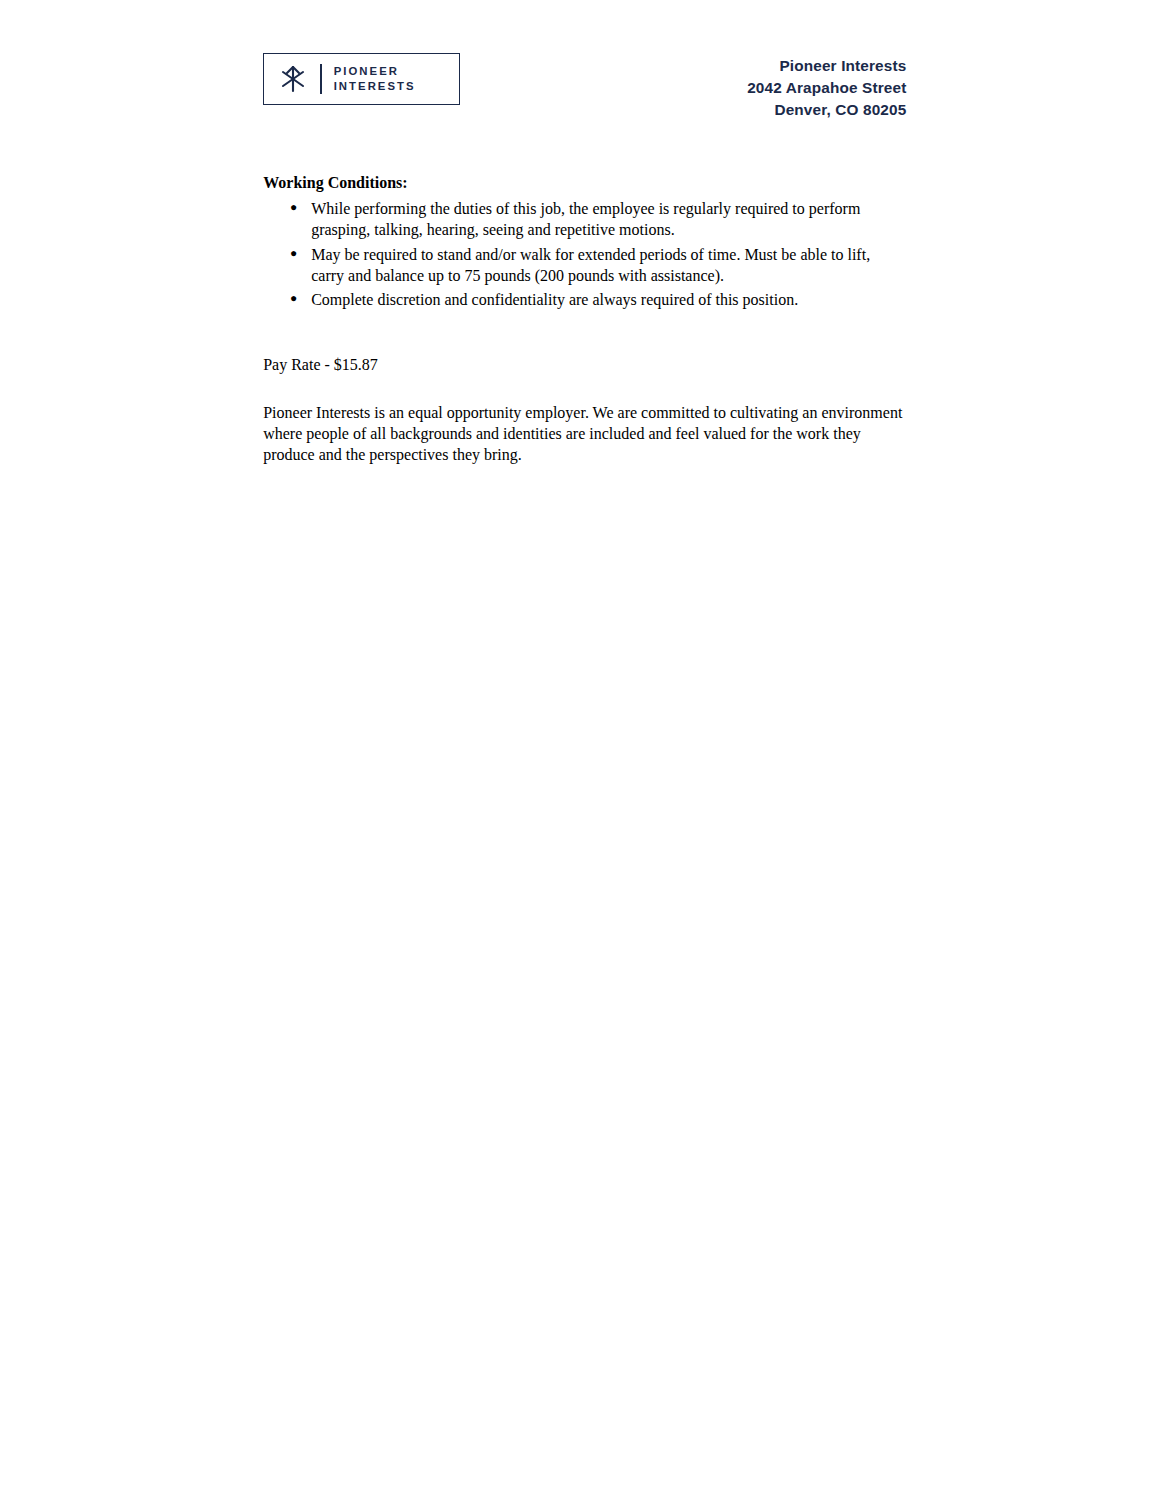PIONEER
INTERESTS
Pioneer Interests
2042 Arapahoe Street
Denver, CO 80205
Working Conditions:
While performing the duties of this job, the employee is regularly required to perform grasping, talking, hearing, seeing and repetitive motions.
May be required to stand and/or walk for extended periods of time. Must be able to lift, carry and balance up to 75 pounds (200 pounds with assistance).
Complete discretion and confidentiality are always required of this position.
Pay Rate - $15.87
Pioneer Interests is an equal opportunity employer. We are committed to cultivating an environment where people of all backgrounds and identities are included and feel valued for the work they produce and the perspectives they bring.